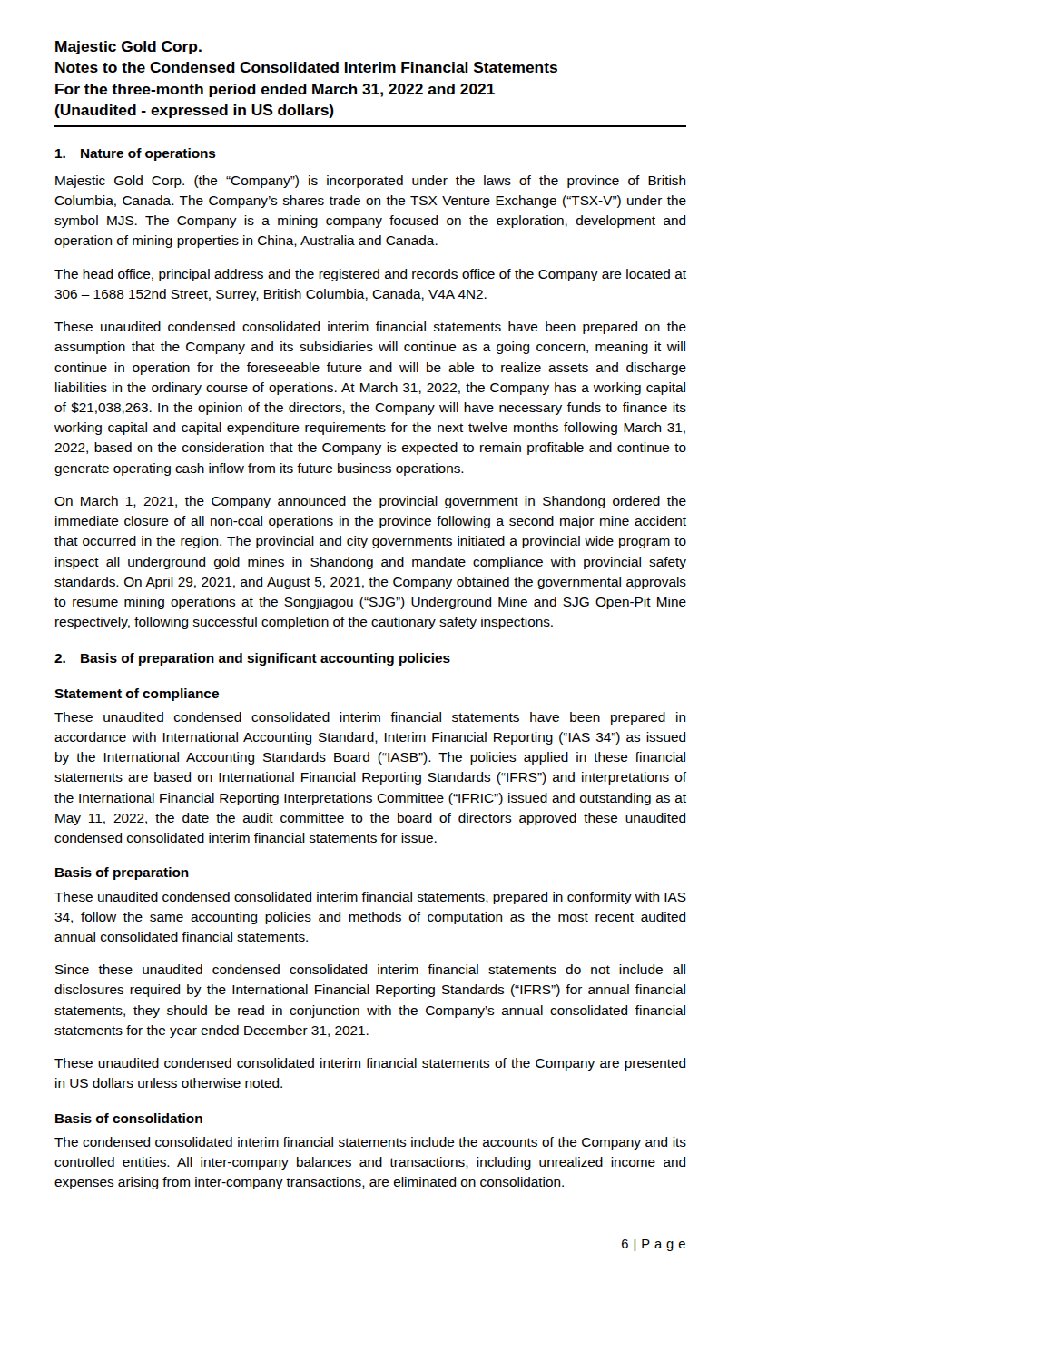Majestic Gold Corp.
Notes to the Condensed Consolidated Interim Financial Statements
For the three-month period ended March 31, 2022 and 2021
(Unaudited - expressed in US dollars)
1. Nature of operations
Majestic Gold Corp. (the “Company”) is incorporated under the laws of the province of British Columbia, Canada. The Company’s shares trade on the TSX Venture Exchange (“TSX-V”) under the symbol MJS. The Company is a mining company focused on the exploration, development and operation of mining properties in China, Australia and Canada.
The head office, principal address and the registered and records office of the Company are located at 306 – 1688 152nd Street, Surrey, British Columbia, Canada, V4A 4N2.
These unaudited condensed consolidated interim financial statements have been prepared on the assumption that the Company and its subsidiaries will continue as a going concern, meaning it will continue in operation for the foreseeable future and will be able to realize assets and discharge liabilities in the ordinary course of operations. At March 31, 2022, the Company has a working capital of $21,038,263. In the opinion of the directors, the Company will have necessary funds to finance its working capital and capital expenditure requirements for the next twelve months following March 31, 2022, based on the consideration that the Company is expected to remain profitable and continue to generate operating cash inflow from its future business operations.
On March 1, 2021, the Company announced the provincial government in Shandong ordered the immediate closure of all non-coal operations in the province following a second major mine accident that occurred in the region. The provincial and city governments initiated a provincial wide program to inspect all underground gold mines in Shandong and mandate compliance with provincial safety standards. On April 29, 2021, and August 5, 2021, the Company obtained the governmental approvals to resume mining operations at the Songjiagou (“SJG”) Underground Mine and SJG Open-Pit Mine respectively, following successful completion of the cautionary safety inspections.
2. Basis of preparation and significant accounting policies
Statement of compliance
These unaudited condensed consolidated interim financial statements have been prepared in accordance with International Accounting Standard, Interim Financial Reporting (“IAS 34”) as issued by the International Accounting Standards Board (“IASB”). The policies applied in these financial statements are based on International Financial Reporting Standards (“IFRS”) and interpretations of the International Financial Reporting Interpretations Committee (“IFRIC”) issued and outstanding as at May 11, 2022, the date the audit committee to the board of directors approved these unaudited condensed consolidated interim financial statements for issue.
Basis of preparation
These unaudited condensed consolidated interim financial statements, prepared in conformity with IAS 34, follow the same accounting policies and methods of computation as the most recent audited annual consolidated financial statements.
Since these unaudited condensed consolidated interim financial statements do not include all disclosures required by the International Financial Reporting Standards (“IFRS”) for annual financial statements, they should be read in conjunction with the Company’s annual consolidated financial statements for the year ended December 31, 2021.
These unaudited condensed consolidated interim financial statements of the Company are presented in US dollars unless otherwise noted.
Basis of consolidation
The condensed consolidated interim financial statements include the accounts of the Company and its controlled entities. All inter-company balances and transactions, including unrealized income and expenses arising from inter-company transactions, are eliminated on consolidation.
6 | P a g e